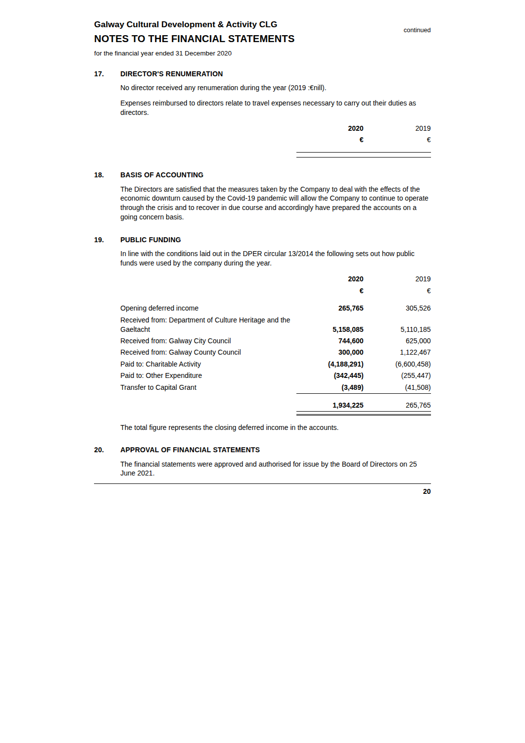continued
Galway Cultural Development & Activity CLG
NOTES TO THE FINANCIAL STATEMENTS
for the financial year ended 31 December 2020
17. Director's Renumeration
No director received any renumeration during the year (2019 :€nill).
Expenses reimbursed to directors relate to travel expenses necessary to carry out their duties as directors.
| | 2020 | 2019 |
| | € | € |
18. Basis of Accounting
The Directors are satisfied that the measures taken by the Company to deal with the effects of the economic downturn caused by the Covid-19 pandemic will allow the Company to continue to operate through the crisis and to recover in due course and accordingly have prepared the accounts on a going concern basis.
19. Public Funding
In line with the conditions laid out in the DPER circular 13/2014 the following sets out how public funds were used by the company during the year.
| | 2020 | 2019 |
| | € | € |
| Opening deferred income | 265,765 | 305,526 |
| Received from: Department of Culture Heritage and the Gaeltacht | 5,158,085 | 5,110,185 |
| Received from: Galway City Council | 744,600 | 625,000 |
| Received from: Galway County Council | 300,000 | 1,122,467 |
| Paid to: Charitable Activity | (4,188,291) | (6,600,458) |
| Paid to: Other Expenditure | (342,445) | (255,447) |
| Transfer to Capital Grant | (3,489) | (41,508) |
| | 1,934,225 | 265,765 |
The total figure represents the closing deferred income in the accounts.
20. Approval of Financial Statements
The financial statements were approved and authorised for issue by the Board of Directors on 25 June 2021.
20